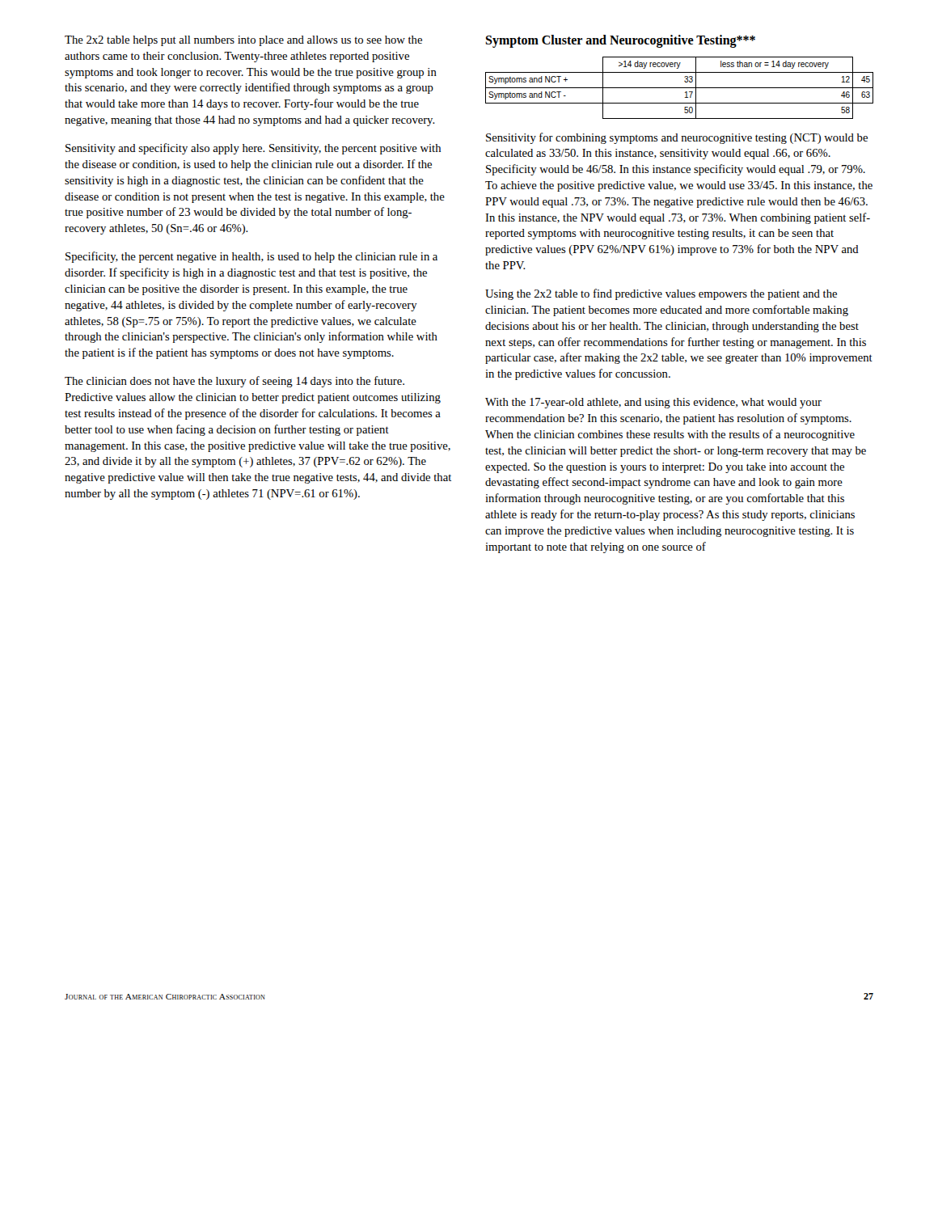The 2x2 table helps put all numbers into place and allows us to see how the authors came to their conclusion. Twenty-three athletes reported positive symptoms and took longer to recover. This would be the true positive group in this scenario, and they were correctly identified through symptoms as a group that would take more than 14 days to recover. Forty-four would be the true negative, meaning that those 44 had no symptoms and had a quicker recovery.
Sensitivity and specificity also apply here. Sensitivity, the percent positive with the disease or condition, is used to help the clinician rule out a disorder. If the sensitivity is high in a diagnostic test, the clinician can be confident that the disease or condition is not present when the test is negative. In this example, the true positive number of 23 would be divided by the total number of long-recovery athletes, 50 (Sn=.46 or 46%).
Specificity, the percent negative in health, is used to help the clinician rule in a disorder. If specificity is high in a diagnostic test and that test is positive, the clinician can be positive the disorder is present. In this example, the true negative, 44 athletes, is divided by the complete number of early-recovery athletes, 58 (Sp=.75 or 75%). To report the predictive values, we calculate through the clinician's perspective. The clinician's only information while with the patient is if the patient has symptoms or does not have symptoms.
The clinician does not have the luxury of seeing 14 days into the future. Predictive values allow the clinician to better predict patient outcomes utilizing test results instead of the presence of the disorder for calculations. It becomes a better tool to use when facing a decision on further testing or patient management. In this case, the positive predictive value will take the true positive, 23, and divide it by all the symptom (+) athletes, 37 (PPV=.62 or 62%). The negative predictive value will then take the true negative tests, 44, and divide that number by all the symptom (-) athletes 71 (NPV=.61 or 61%).
Symptom Cluster and Neurocognitive Testing***
| | >14 day recovery | less than or = 14 day recovery | |
| Symptoms and NCT + | 33 | 12 | 45 |
| Symptoms and NCT - | 17 | 46 | 63 |
| | 50 | 58 | |
Sensitivity for combining symptoms and neurocognitive testing (NCT) would be calculated as 33/50. In this instance, sensitivity would equal .66, or 66%. Specificity would be 46/58. In this instance specificity would equal .79, or 79%. To achieve the positive predictive value, we would use 33/45. In this instance, the PPV would equal .73, or 73%. The negative predictive rule would then be 46/63. In this instance, the NPV would equal .73, or 73%. When combining patient self-reported symptoms with neurocognitive testing results, it can be seen that predictive values (PPV 62%/NPV 61%) improve to 73% for both the NPV and the PPV.
Using the 2x2 table to find predictive values empowers the patient and the clinician. The patient becomes more educated and more comfortable making decisions about his or her health. The clinician, through understanding the best next steps, can offer recommendations for further testing or management. In this particular case, after making the 2x2 table, we see greater than 10% improvement in the predictive values for concussion.
With the 17-year-old athlete, and using this evidence, what would your recommendation be? In this scenario, the patient has resolution of symptoms. When the clinician combines these results with the results of a neurocognitive test, the clinician will better predict the short- or long-term recovery that may be expected. So the question is yours to interpret: Do you take into account the devastating effect second-impact syndrome can have and look to gain more information through neurocognitive testing, or are you comfortable that this athlete is ready for the return-to-play process? As this study reports, clinicians can improve the predictive values when including neurocognitive testing. It is important to note that relying on one source of
Journal of the American Chiropractic Association 27